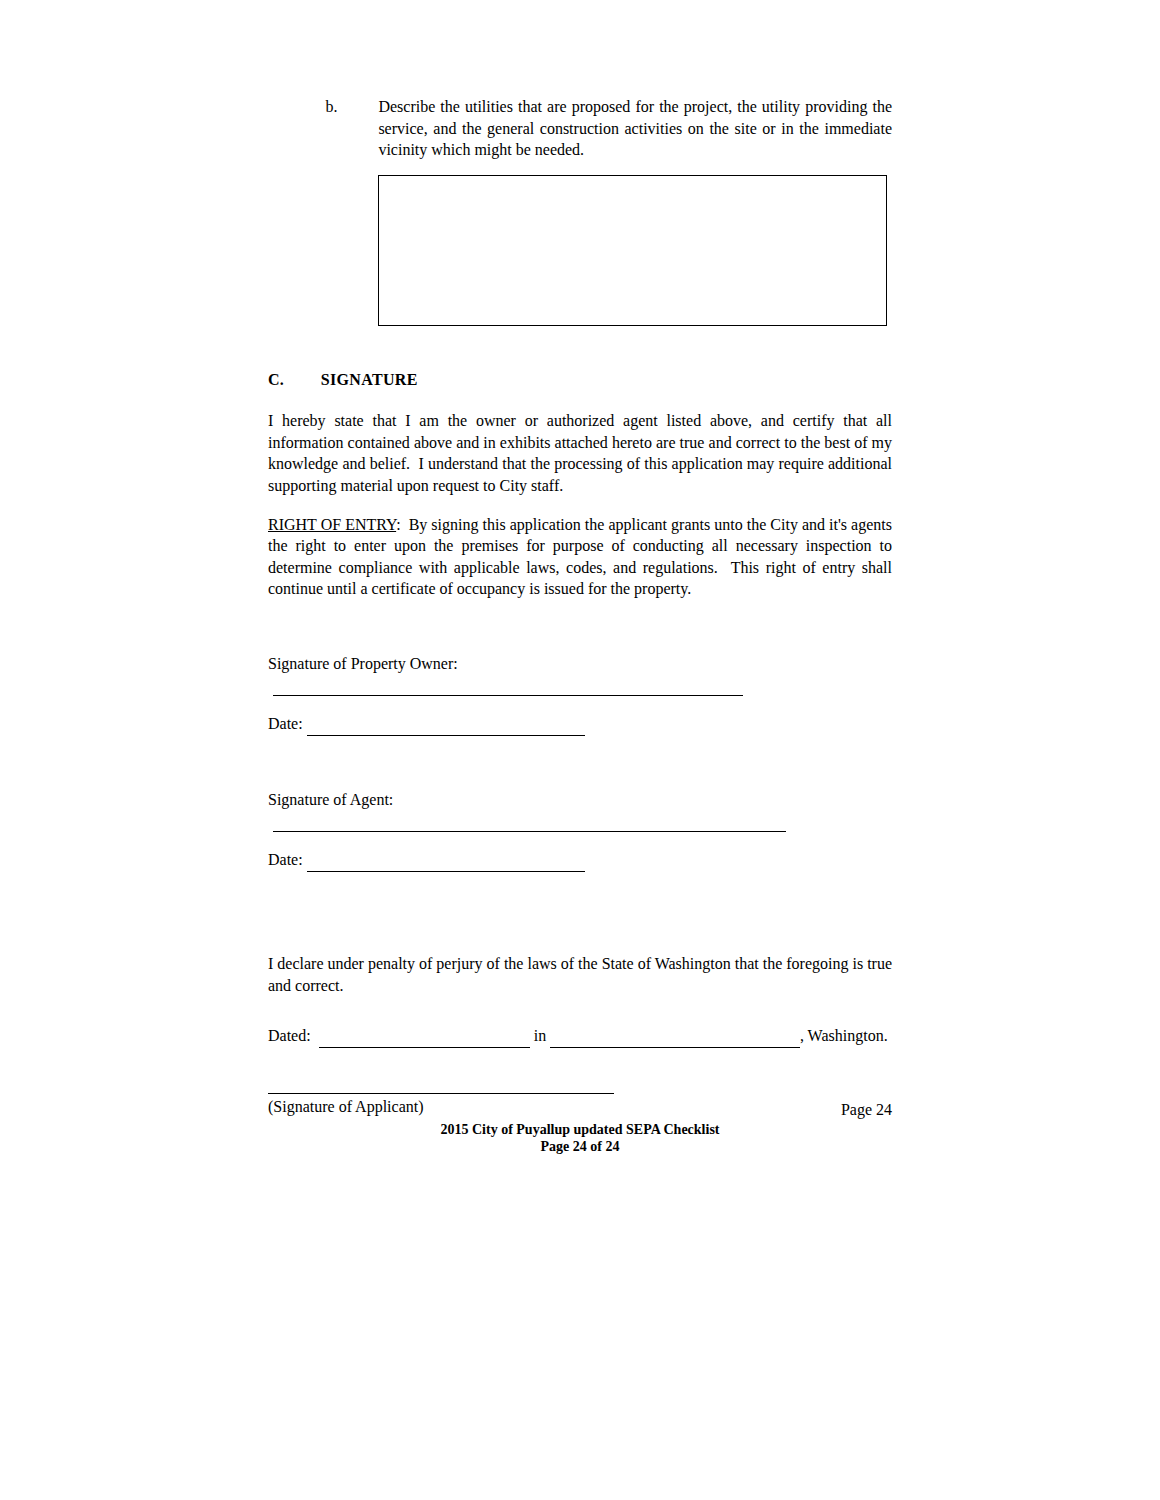b.
Describe the utilities that are proposed for the project, the utility providing the service, and the general construction activities on the site or in the immediate vicinity which might be needed.
C. SIGNATURE
I hereby state that I am the owner or authorized agent listed above, and certify that all information contained above and in exhibits attached hereto are true and correct to the best of my knowledge and belief. I understand that the processing of this application may require additional supporting material upon request to City staff.
RIGHT OF ENTRY: By signing this application the applicant grants unto the City and it's agents the right to enter upon the premises for purpose of conducting all necessary inspection to determine compliance with applicable laws, codes, and regulations. This right of entry shall continue until a certificate of occupancy is issued for the property.
Signature of Property Owner:
Date:
Signature of Agent:
Date:
I declare under penalty of perjury of the laws of the State of Washington that the foregoing is true and correct.
Dated: in , Washington.
(Signature of Applicant)
Page 24
2015 City of Puyallup updated SEPA Checklist
Page 24 of 24